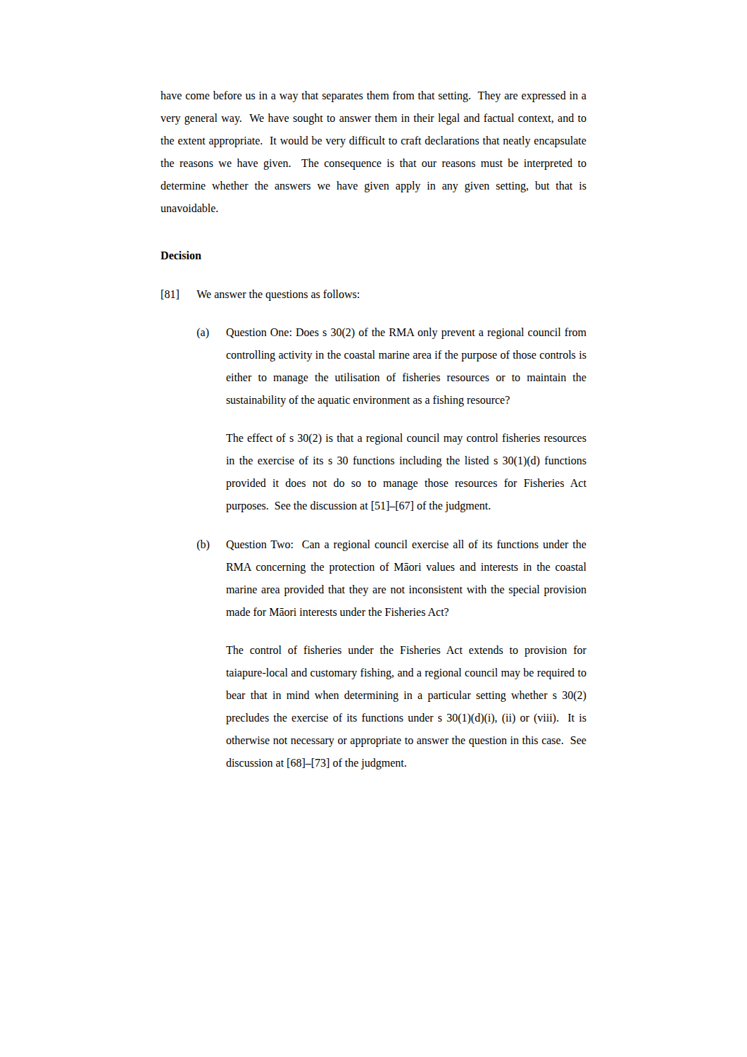have come before us in a way that separates them from that setting. They are expressed in a very general way. We have sought to answer them in their legal and factual context, and to the extent appropriate. It would be very difficult to craft declarations that neatly encapsulate the reasons we have given. The consequence is that our reasons must be interpreted to determine whether the answers we have given apply in any given setting, but that is unavoidable.
Decision
[81]
We answer the questions as follows:
(a)
Question One: Does s 30(2) of the RMA only prevent a regional council from controlling activity in the coastal marine area if the purpose of those controls is either to manage the utilisation of fisheries resources or to maintain the sustainability of the aquatic environment as a fishing resource?
The effect of s 30(2) is that a regional council may control fisheries resources in the exercise of its s 30 functions including the listed s 30(1)(d) functions provided it does not do so to manage those resources for Fisheries Act purposes. See the discussion at [51]–[67] of the judgment.
(b)
Question Two: Can a regional council exercise all of its functions under the RMA concerning the protection of Māori values and interests in the coastal marine area provided that they are not inconsistent with the special provision made for Māori interests under the Fisheries Act?
The control of fisheries under the Fisheries Act extends to provision for taiapure-local and customary fishing, and a regional council may be required to bear that in mind when determining in a particular setting whether s 30(2) precludes the exercise of its functions under s 30(1)(d)(i), (ii) or (viii). It is otherwise not necessary or appropriate to answer the question in this case. See discussion at [68]–[73] of the judgment.